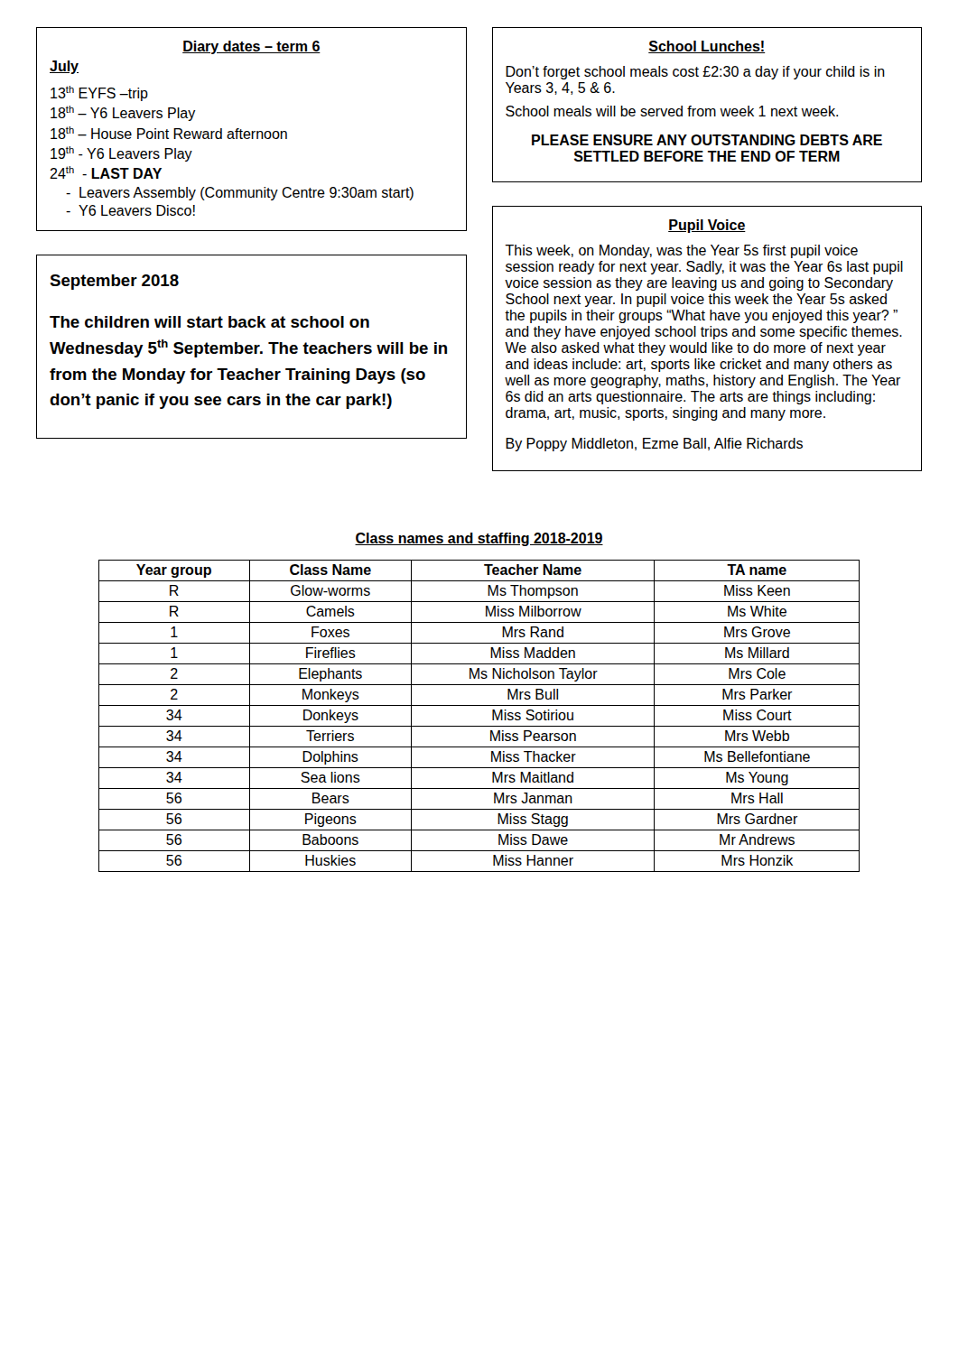Diary dates – term 6
July
13th EYFS –trip
18th – Y6 Leavers Play
18th – House Point Reward afternoon
19th - Y6 Leavers Play
24th - LAST DAY
Leavers Assembly (Community Centre 9:30am start)
Y6 Leavers Disco!
September 2018
The children will start back at school on Wednesday 5th September. The teachers will be in from the Monday for Teacher Training Days (so don’t panic if you see cars in the car park!)
School Lunches!
Don’t forget school meals cost £2:30 a day if your child is in Years 3, 4, 5 & 6.
School meals will be served from week 1 next week.
PLEASE ENSURE ANY OUTSTANDING DEBTS ARE SETTLED BEFORE THE END OF TERM
Pupil Voice
This week, on Monday, was the Year 5s first pupil voice session ready for next year. Sadly, it was the Year 6s last pupil voice session as they are leaving us and going to Secondary School next year. In pupil voice this week the Year 5s asked the pupils in their groups “What have you enjoyed this year? ” and they have enjoyed school trips and some specific themes. We also asked what they would like to do more of next year and ideas include: art, sports like cricket and many others as well as more geography, maths, history and English. The Year 6s did an arts questionnaire. The arts are things including: drama, art, music, sports, singing and many more.
By Poppy Middleton, Ezme Ball, Alfie Richards
Class names and staffing 2018-2019
| Year group | Class Name | Teacher Name | TA name |
| --- | --- | --- | --- |
| R | Glow-worms | Ms Thompson | Miss Keen |
| R | Camels | Miss Milborrow | Ms White |
| 1 | Foxes | Mrs Rand | Mrs Grove |
| 1 | Fireflies | Miss Madden | Ms Millard |
| 2 | Elephants | Ms Nicholson Taylor | Mrs Cole |
| 2 | Monkeys | Mrs Bull | Mrs Parker |
| 34 | Donkeys | Miss Sotiriou | Miss Court |
| 34 | Terriers | Miss Pearson | Mrs Webb |
| 34 | Dolphins | Miss Thacker | Ms Bellefontiane |
| 34 | Sea lions | Mrs Maitland | Ms Young |
| 56 | Bears | Mrs Janman | Mrs Hall |
| 56 | Pigeons | Miss Stagg | Mrs Gardner |
| 56 | Baboons | Miss Dawe | Mr Andrews |
| 56 | Huskies | Miss Hanner | Mrs Honzik |